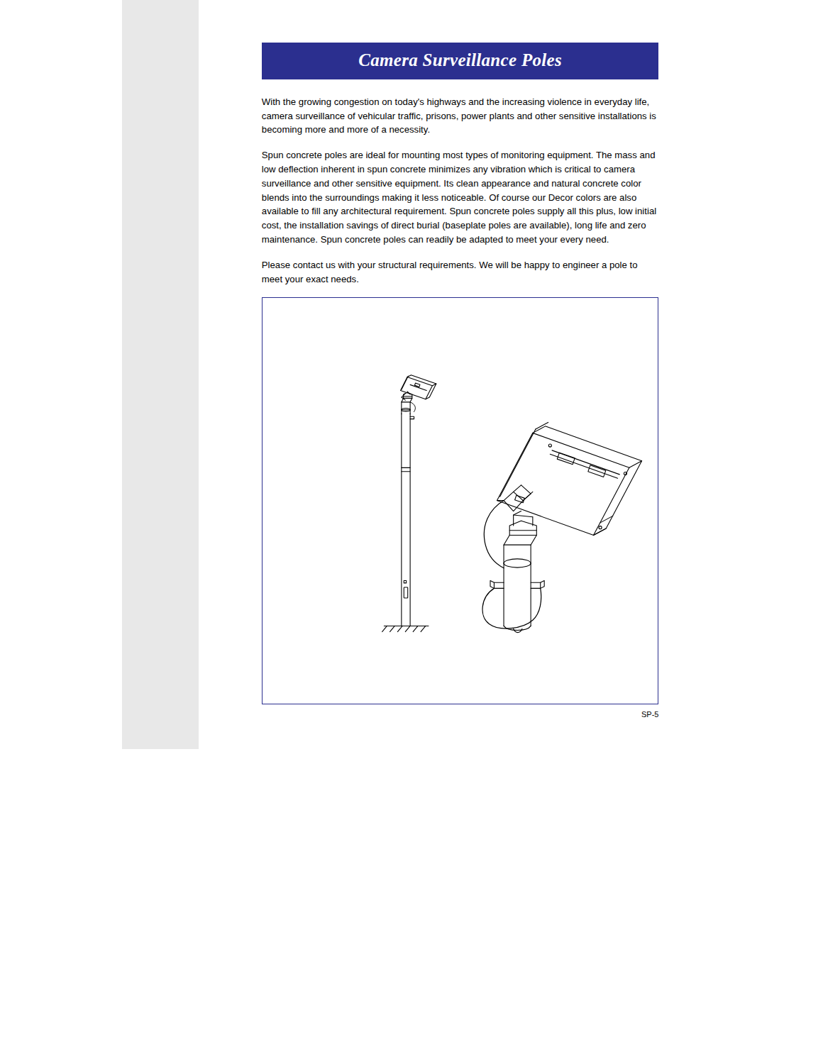Camera Surveillance Poles
With the growing congestion on today's highways and the increasing violence in everyday life, camera surveillance of vehicular traffic, prisons, power plants and other sensitive installations is becoming more and more of a necessity.
Spun concrete poles are ideal for mounting most types of monitoring equipment. The mass and low deflection inherent in spun concrete minimizes any vibration which is critical to camera surveillance and other sensitive equipment. Its clean appearance and natural concrete color blends into the surroundings making it less noticeable. Of course our Decor colors are also available to fill any architectural requirement. Spun concrete poles supply all this plus, low initial cost, the installation savings of direct burial (baseplate poles are available), long life and zero maintenance. Spun concrete poles can readily be adapted to meet your every need.
Please contact us with your structural requirements. We will be happy to engineer a pole to meet your exact needs.
SP-5